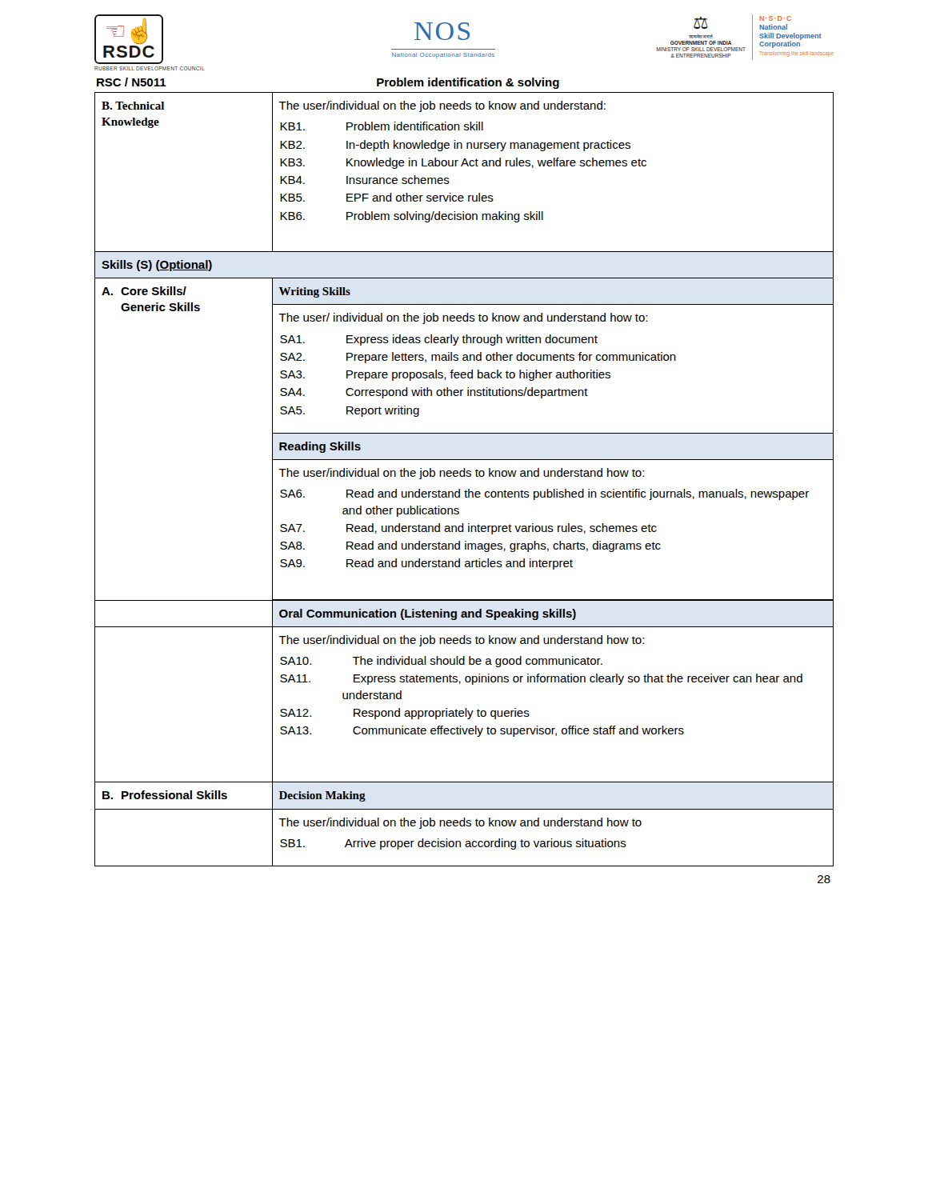☜☝ RSDC
Rubber Skill Development Council
NOS
National Occupational Standards
⚖ सत्यमेव जयते GOVERNMENT OF INDIA
MINISTRY OF SKILL DEVELOPMENT
& ENTREPRENEURSHIP
N·S·D·C National
Skill Development
Corporation Transforming the skill landscape
RSC / N5011
Problem identification & solving
| B. Technical Knowledge | The user/individual on the job needs to know and understand: KB1. Problem identification skill KB2. In-depth knowledge in nursery management practices KB3. Knowledge in Labour Act and rules, welfare schemes etc KB4. Insurance schemes KB5. EPF and other service rules KB6. Problem solving/decision making skill |
| Skills (S) ( Optional ) |
| A. Core Skills/ Generic Skills | / Writing Skills / / The user/ individual on the job needs to know and understand how to: SA1. Express ideas clearly through written document SA2. Prepare letters, mails and other documents for communication SA3. Prepare proposals, feed back to higher authorities SA4. Correspond with other institutions/department SA5. Report writing / / Reading Skills / / The user/individual on the job needs to know and understand how to: SA6. Read and understand the contents published in scientific journals, manuals, newspaper and other publications SA7. Read, understand and interpret various rules, schemes etc SA8. Read and understand images, graphs, charts, diagrams etc SA9. Read and understand articles and interpret / |
| | Oral Communication (Listening and Speaking skills) |
| | The user/individual on the job needs to know and understand how to: SA10. The individual should be a good communicator. SA11. Express statements, opinions or information clearly so that the receiver can hear and understand SA12. Respond appropriately to queries SA13. Communicate effectively to supervisor, office staff and workers |
| B. Professional Skills | Decision Making |
| | The user/individual on the job needs to know and understand how to SB1. Arrive proper decision according to various situations |
28